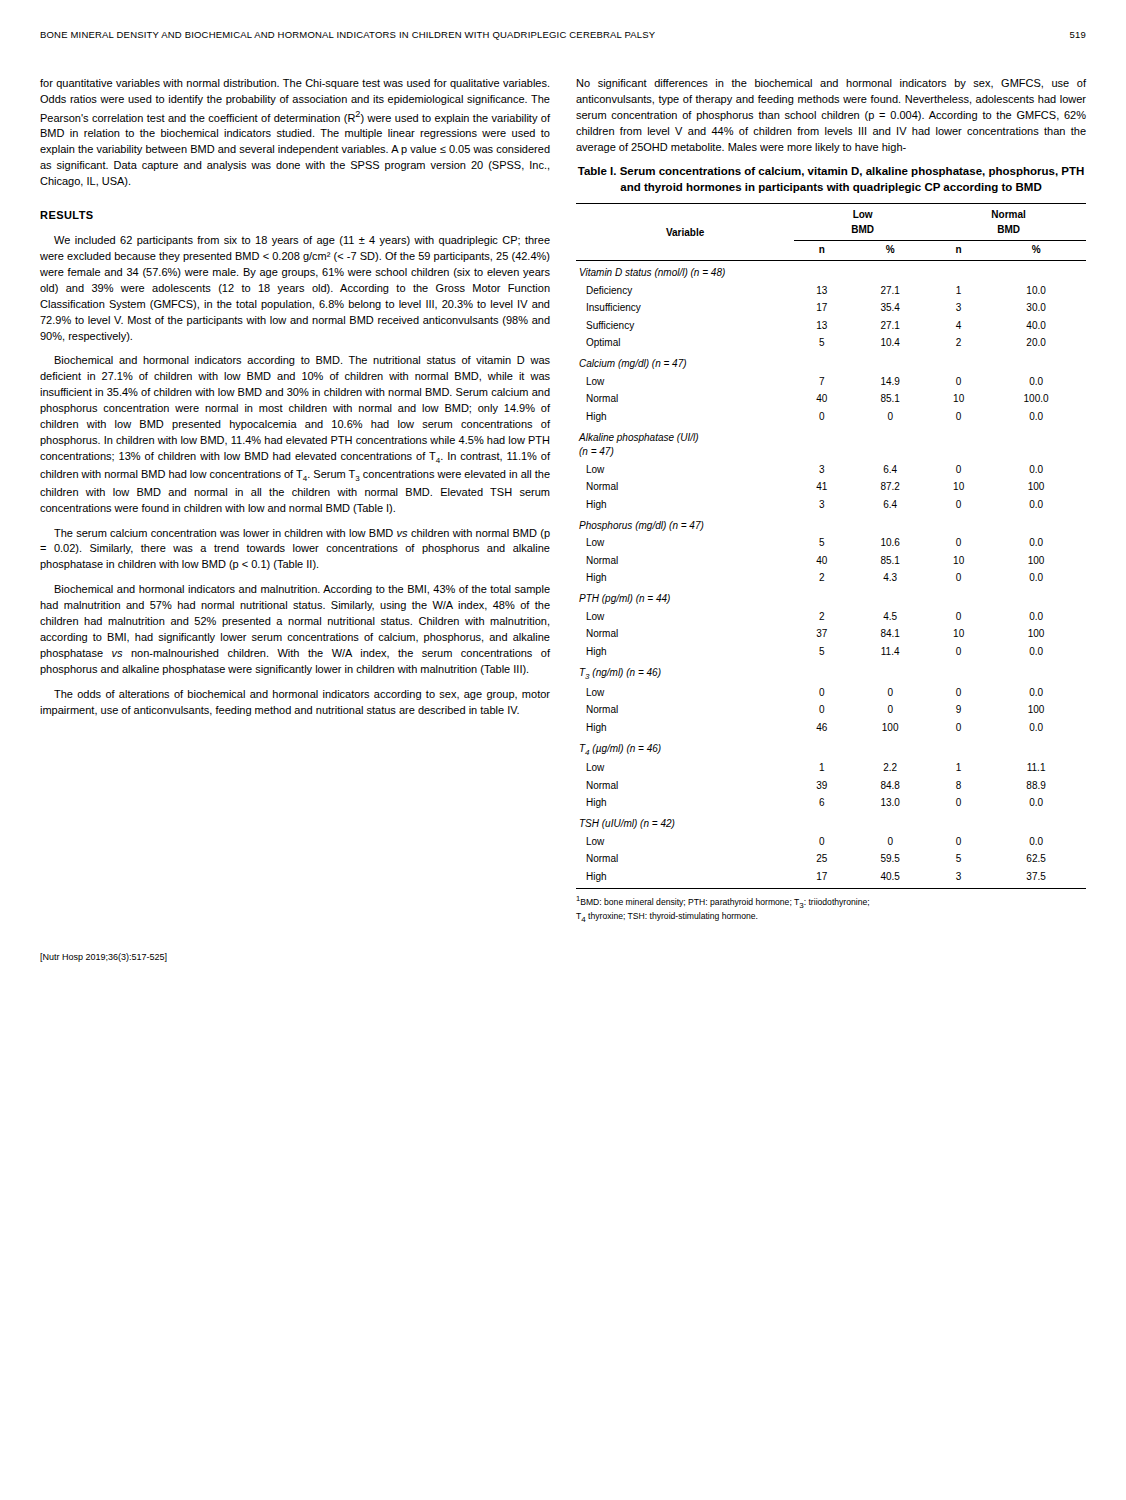Bone mineral density and biochemical and hormonal indicators in children with quadriplegic cerebral palsy
519
for quantitative variables with normal distribution. The Chi-square test was used for qualitative variables. Odds ratios were used to identify the probability of association and its epidemiological significance. The Pearson's correlation test and the coefficient of determination (R2) were used to explain the variability of BMD in relation to the biochemical indicators studied. The multiple linear regressions were used to explain the variability between BMD and several independent variables. A p value ≤ 0.05 was considered as significant. Data capture and analysis was done with the SPSS program version 20 (SPSS, Inc., Chicago, IL, USA).
Results
We included 62 participants from six to 18 years of age (11 ± 4 years) with quadriplegic CP; three were excluded because they presented BMD < 0.208 g/cm² (< -7 SD). Of the 59 participants, 25 (42.4%) were female and 34 (57.6%) were male. By age groups, 61% were school children (six to eleven years old) and 39% were adolescents (12 to 18 years old). According to the Gross Motor Function Classification System (GMFCS), in the total population, 6.8% belong to level III, 20.3% to level IV and 72.9% to level V. Most of the participants with low and normal BMD received anticonvulsants (98% and 90%, respectively).
Biochemical and hormonal indicators according to BMD. The nutritional status of vitamin D was deficient in 27.1% of children with low BMD and 10% of children with normal BMD, while it was insufficient in 35.4% of children with low BMD and 30% in children with normal BMD. Serum calcium and phosphorus concentration were normal in most children with normal and low BMD; only 14.9% of children with low BMD presented hypocalcemia and 10.6% had low serum concentrations of phosphorus. In children with low BMD, 11.4% had elevated PTH concentrations while 4.5% had low PTH concentrations; 13% of children with low BMD had elevated concentrations of T4. In contrast, 11.1% of children with normal BMD had low concentrations of T4. Serum T3 concentrations were elevated in all the children with low BMD and normal in all the children with normal BMD. Elevated TSH serum concentrations were found in children with low and normal BMD (Table I).
The serum calcium concentration was lower in children with low BMD vs children with normal BMD (p = 0.02). Similarly, there was a trend towards lower concentrations of phosphorus and alkaline phosphatase in children with low BMD (p < 0.1) (Table II).
Biochemical and hormonal indicators and malnutrition. According to the BMI, 43% of the total sample had malnutrition and 57% had normal nutritional status. Similarly, using the W/A index, 48% of the children had malnutrition and 52% presented a normal nutritional status. Children with malnutrition, according to BMI, had significantly lower serum concentrations of calcium, phosphorus, and alkaline phosphatase vs non-malnourished children. With the W/A index, the serum concentrations of phosphorus and alkaline phosphatase were significantly lower in children with malnutrition (Table III).
The odds of alterations of biochemical and hormonal indicators according to sex, age group, motor impairment, use of anticonvulsants, feeding method and nutritional status are described in table IV.
No significant differences in the biochemical and hormonal indicators by sex, GMFCS, use of anticonvulsants, type of therapy and feeding methods were found. Nevertheless, adolescents had lower serum concentration of phosphorus than school children (p = 0.004). According to the GMFCS, 62% children from level V and 44% of children from levels III and IV had lower concentrations than the average of 25OHD metabolite. Males were more likely to have high-
Table I. Serum concentrations of calcium, vitamin D, alkaline phosphatase, phosphorus, PTH and thyroid hormones in participants with quadriplegic CP according to BMD
| Variable | Low BMD | Normal BMD |
| --- | --- | --- |
| n | % | n | % |
| Vitamin D status (nmol/l) (n = 48) |
| Deficiency | 13 | 27.1 | 1 | 10.0 |
| Insufficiency | 17 | 35.4 | 3 | 30.0 |
| Sufficiency | 13 | 27.1 | 4 | 40.0 |
| Optimal | 5 | 10.4 | 2 | 20.0 |
| Calcium (mg/dl) (n = 47) |
| Low | 7 | 14.9 | 0 | 0.0 |
| Normal | 40 | 85.1 | 10 | 100.0 |
| High | 0 | 0 | 0 | 0.0 |
| Alkaline phosphatase (UI/l) (n = 47) |
| Low | 3 | 6.4 | 0 | 0.0 |
| Normal | 41 | 87.2 | 10 | 100 |
| High | 3 | 6.4 | 0 | 0.0 |
| Phosphorus (mg/dl) (n = 47) |
| Low | 5 | 10.6 | 0 | 0.0 |
| Normal | 40 | 85.1 | 10 | 100 |
| High | 2 | 4.3 | 0 | 0.0 |
| PTH (pg/ml) (n = 44) |
| Low | 2 | 4.5 | 0 | 0.0 |
| Normal | 37 | 84.1 | 10 | 100 |
| High | 5 | 11.4 | 0 | 0.0 |
| T 3 (ng/ml) (n = 46) |
| Low | 0 | 0 | 0 | 0.0 |
| Normal | 0 | 0 | 9 | 100 |
| High | 46 | 100 | 0 | 0.0 |
| T 4 (µg/ml) (n = 46) |
| Low | 1 | 2.2 | 1 | 11.1 |
| Normal | 39 | 84.8 | 8 | 88.9 |
| High | 6 | 13.0 | 0 | 0.0 |
| TSH (uIU/ml) (n = 42) |
| Low | 0 | 0 | 0 | 0.0 |
| Normal | 25 | 59.5 | 5 | 62.5 |
| High | 17 | 40.5 | 3 | 37.5 |
1BMD: bone mineral density; PTH: parathyroid hormone; T3: triiodothyronine;
T4 thyroxine; TSH: thyroid-stimulating hormone.
[Nutr Hosp 2019;36(3):517-525]